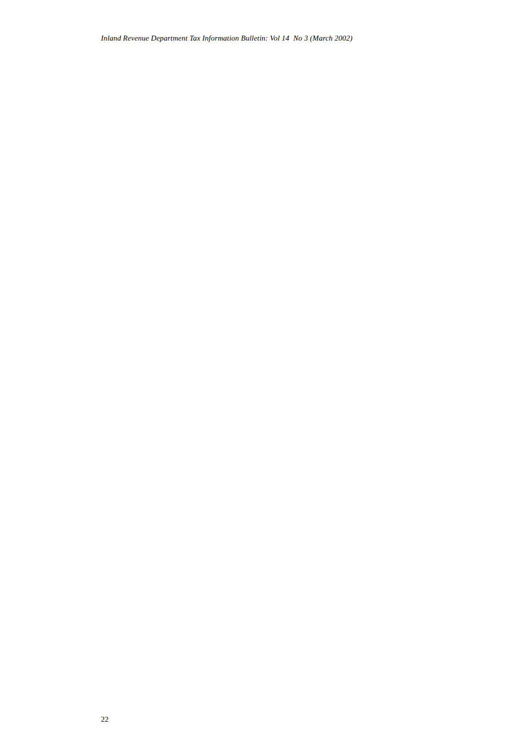Inland Revenue Department Tax Information Bulletin: Vol 14 No 3 (March 2002)
22